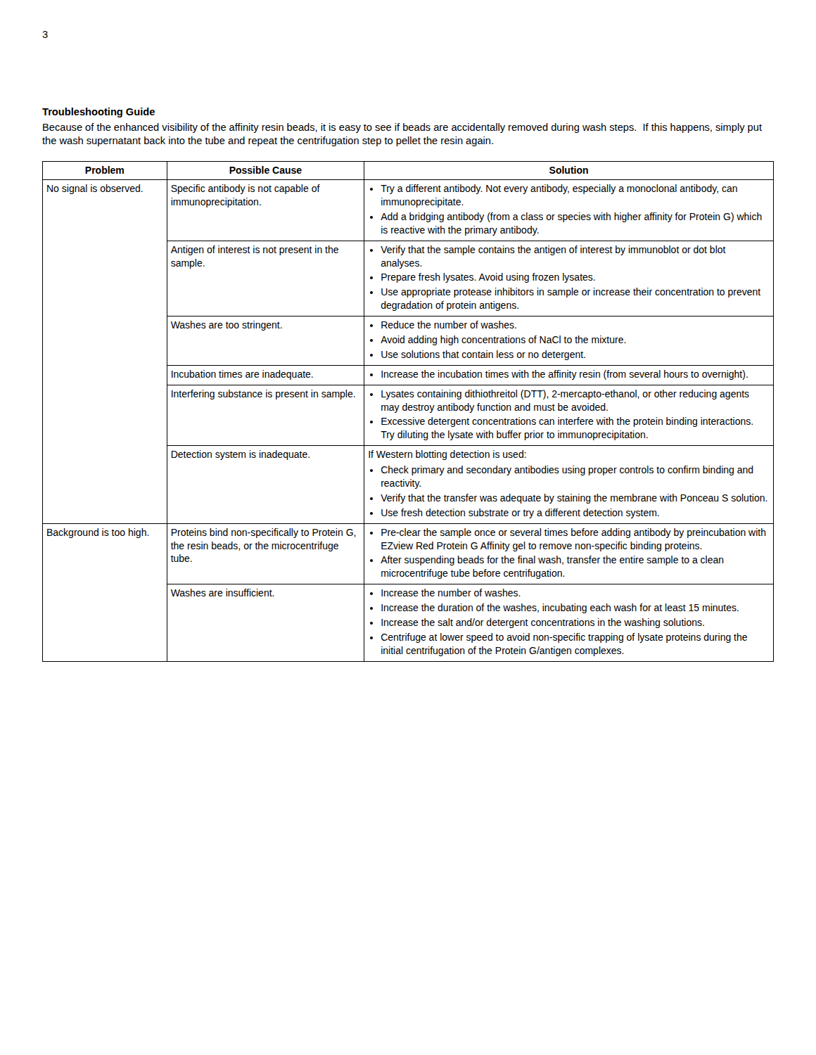3
Troubleshooting Guide
Because of the enhanced visibility of the affinity resin beads, it is easy to see if beads are accidentally removed during wash steps. If this happens, simply put the wash supernatant back into the tube and repeat the centrifugation step to pellet the resin again.
| Problem | Possible Cause | Solution |
| --- | --- | --- |
| No signal is observed. | Specific antibody is not capable of immunoprecipitation. | Try a different antibody. Not every antibody, especially a monoclonal antibody, can immunoprecipitate. Add a bridging antibody (from a class or species with higher affinity for Protein G) which is reactive with the primary antibody. |
| Antigen of interest is not present in the sample. | Verify that the sample contains the antigen of interest by immunoblot or dot blot analyses. Prepare fresh lysates. Avoid using frozen lysates. Use appropriate protease inhibitors in sample or increase their concentration to prevent degradation of protein antigens. |
| Washes are too stringent. | Reduce the number of washes. Avoid adding high concentrations of NaCl to the mixture. Use solutions that contain less or no detergent. |
| Incubation times are inadequate. | Increase the incubation times with the affinity resin (from several hours to overnight). |
| Interfering substance is present in sample. | Lysates containing dithiothreitol (DTT), 2-mercapto-ethanol, or other reducing agents may destroy antibody function and must be avoided. Excessive detergent concentrations can interfere with the protein binding interactions. Try diluting the lysate with buffer prior to immunoprecipitation. |
| Detection system is inadequate. | If Western blotting detection is used: Check primary and secondary antibodies using proper controls to confirm binding and reactivity. Verify that the transfer was adequate by staining the membrane with Ponceau S solution. Use fresh detection substrate or try a different detection system. |
| Background is too high. | Proteins bind non-specifically to Protein G, the resin beads, or the microcentrifuge tube. | Pre-clear the sample once or several times before adding antibody by preincubation with EZview Red Protein G Affinity gel to remove non-specific binding proteins. After suspending beads for the final wash, transfer the entire sample to a clean microcentrifuge tube before centrifugation. |
| Washes are insufficient. | Increase the number of washes. Increase the duration of the washes, incubating each wash for at least 15 minutes. Increase the salt and/or detergent concentrations in the washing solutions. Centrifuge at lower speed to avoid non-specific trapping of lysate proteins during the initial centrifugation of the Protein G/antigen complexes. |